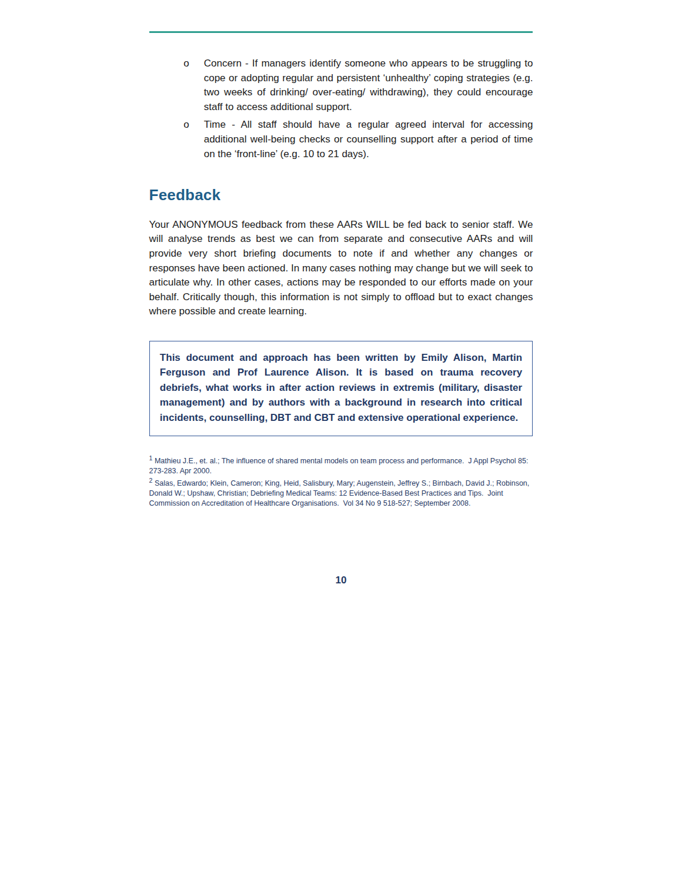Concern - If managers identify someone who appears to be struggling to cope or adopting regular and persistent ‘unhealthy’ coping strategies (e.g. two weeks of drinking/ over-eating/ withdrawing), they could encourage staff to access additional support.
Time - All staff should have a regular agreed interval for accessing additional well-being checks or counselling support after a period of time on the ‘front-line’ (e.g. 10 to 21 days).
Feedback
Your ANONYMOUS feedback from these AARs WILL be fed back to senior staff. We will analyse trends as best we can from separate and consecutive AARs and will provide very short briefing documents to note if and whether any changes or responses have been actioned. In many cases nothing may change but we will seek to articulate why. In other cases, actions may be responded to our efforts made on your behalf. Critically though, this information is not simply to offload but to exact changes where possible and create learning.
This document and approach has been written by Emily Alison, Martin Ferguson and Prof Laurence Alison. It is based on trauma recovery debriefs, what works in after action reviews in extremis (military, disaster management) and by authors with a background in research into critical incidents, counselling, DBT and CBT and extensive operational experience.
1 Mathieu J.E., et. al.; The influence of shared mental models on team process and performance. J Appl Psychol 85: 273-283. Apr 2000.
2 Salas, Edwardo; Klein, Cameron; King, Heid, Salisbury, Mary; Augenstein, Jeffrey S.; Birnbach, David J.; Robinson, Donald W.; Upshaw, Christian; Debriefing Medical Teams: 12 Evidence-Based Best Practices and Tips. Joint Commission on Accreditation of Healthcare Organisations. Vol 34 No 9 518-527; September 2008.
10